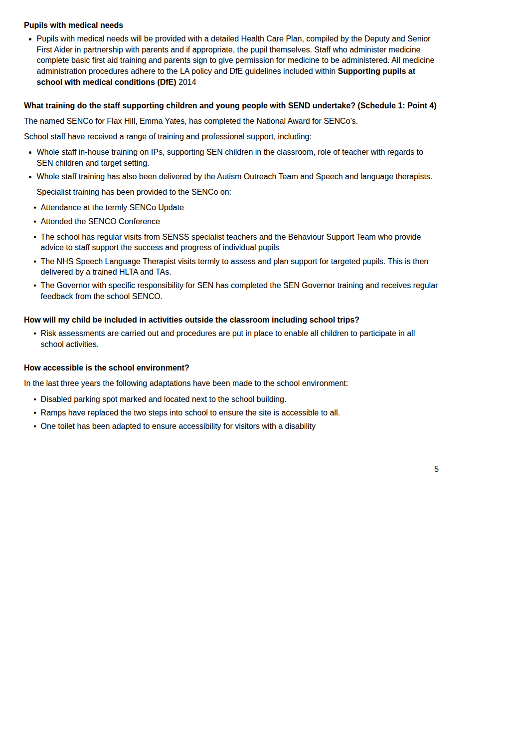Pupils with medical needs
Pupils with medical needs will be provided with a detailed Health Care Plan, compiled by the Deputy and Senior First Aider in partnership with parents and if appropriate, the pupil themselves. Staff who administer medicine complete basic first aid training and parents sign to give permission for medicine to be administered. All medicine administration procedures adhere to the LA policy and DfE guidelines included within Supporting pupils at school with medical conditions (DfE) 2014
What training do the staff supporting children and young people with SEND undertake? (Schedule 1: Point 4)
The named SENCo for Flax Hill, Emma Yates, has completed the National Award for SENCo's.
School staff have received a range of training and professional support, including:
Whole staff in-house training on IPs, supporting SEN children in the classroom, role of teacher with regards to SEN children and target setting.
Whole staff training has also been delivered by the Autism Outreach Team and Speech and language therapists.
Specialist training has been provided to the SENCo on:
Attendance at the termly SENCo Update
Attended the SENCO Conference
The school has regular visits from SENSS specialist teachers and the Behaviour Support Team who provide advice to staff support the success and progress of individual pupils
The NHS Speech Language Therapist visits termly to assess and plan support for targeted pupils. This is then delivered by a trained HLTA and TAs.
The Governor with specific responsibility for SEN has completed the SEN Governor training and receives regular feedback from the school SENCO.
How will my child be included in activities outside the classroom including school trips?
Risk assessments are carried out and procedures are put in place to enable all children to participate in all school activities.
How accessible is the school environment?
In the last three years the following adaptations have been made to the school environment:
Disabled parking spot marked and located next to the school building.
Ramps have replaced the two steps into school to ensure the site is accessible to all.
One toilet has been adapted to ensure accessibility for visitors with a disability
5